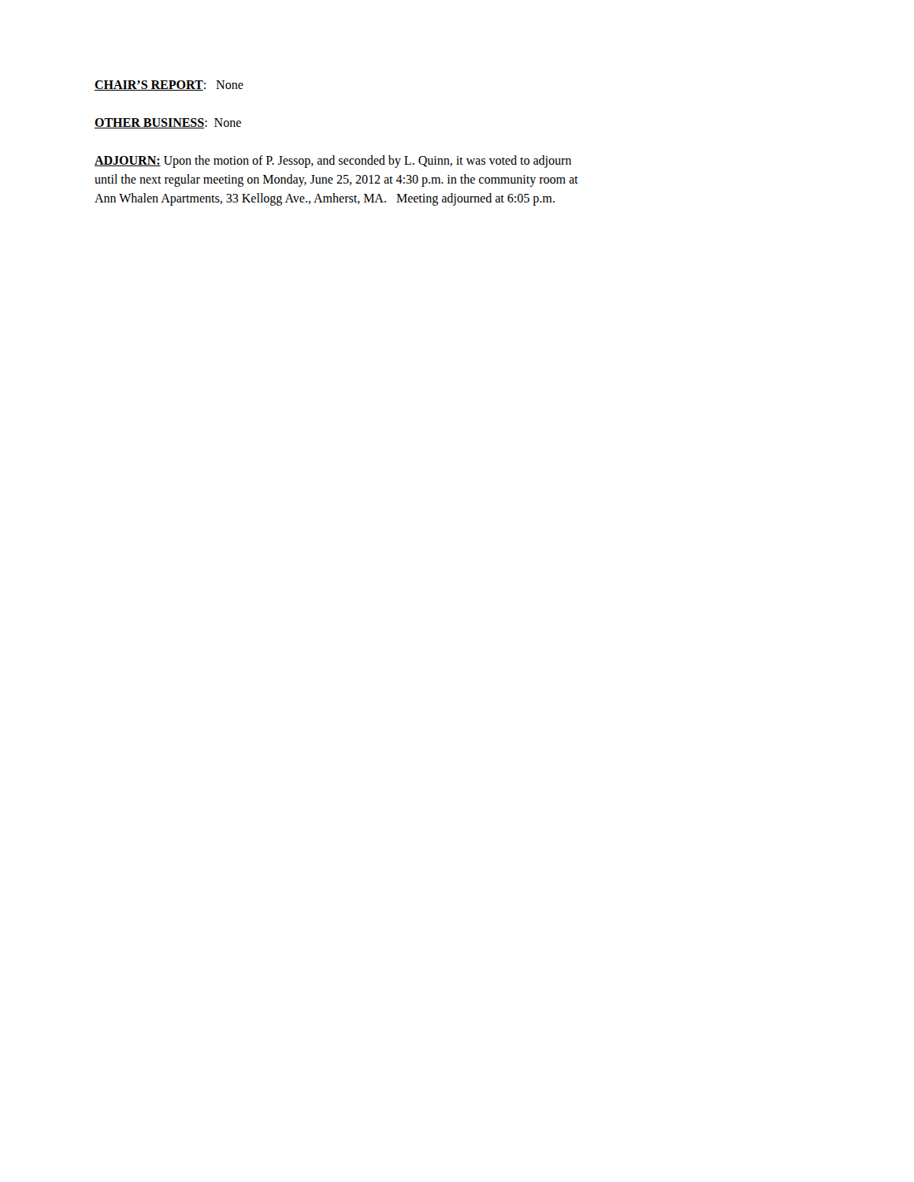CHAIR’S REPORT: None
OTHER BUSINESS: None
ADJOURN: Upon the motion of P. Jessop, and seconded by L. Quinn, it was voted to adjourn until the next regular meeting on Monday, June 25, 2012 at 4:30 p.m. in the community room at Ann Whalen Apartments, 33 Kellogg Ave., Amherst, MA. Meeting adjourned at 6:05 p.m.